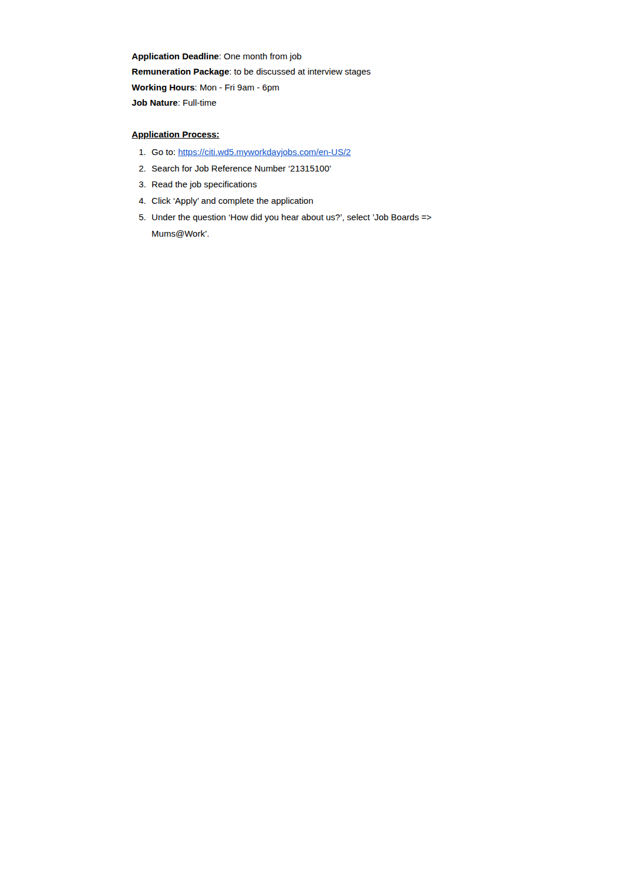Application Deadline: One month from job
Remuneration Package: to be discussed at interview stages
Working Hours: Mon - Fri 9am - 6pm
Job Nature: Full-time
Application Process:
Go to: https://citi.wd5.myworkdayjobs.com/en-US/2
Search for Job Reference Number ‘21315100’
Read the job specifications
Click ‘Apply’ and complete the application
Under the question ‘How did you hear about us?’, select ’Job Boards => Mums@Work’.